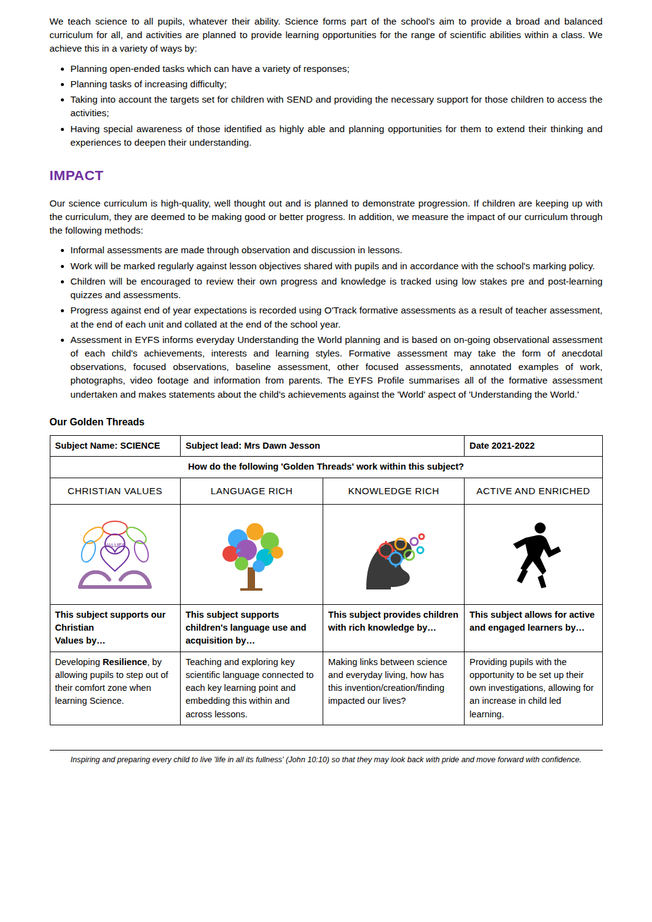We teach science to all pupils, whatever their ability. Science forms part of the school's aim to provide a broad and balanced curriculum for all, and activities are planned to provide learning opportunities for the range of scientific abilities within a class. We achieve this in a variety of ways by:
Planning open-ended tasks which can have a variety of responses;
Planning tasks of increasing difficulty;
Taking into account the targets set for children with SEND and providing the necessary support for those children to access the activities;
Having special awareness of those identified as highly able and planning opportunities for them to extend their thinking and experiences to deepen their understanding.
IMPACT
Our science curriculum is high-quality, well thought out and is planned to demonstrate progression. If children are keeping up with the curriculum, they are deemed to be making good or better progress. In addition, we measure the impact of our curriculum through the following methods:
Informal assessments are made through observation and discussion in lessons.
Work will be marked regularly against lesson objectives shared with pupils and in accordance with the school's marking policy.
Children will be encouraged to review their own progress and knowledge is tracked using low stakes pre and post-learning quizzes and assessments.
Progress against end of year expectations is recorded using O'Track formative assessments as a result of teacher assessment, at the end of each unit and collated at the end of the school year.
Assessment in EYFS informs everyday Understanding the World planning and is based on on-going observational assessment of each child's achievements, interests and learning styles. Formative assessment may take the form of anecdotal observations, focused observations, baseline assessment, other focused assessments, annotated examples of work, photographs, video footage and information from parents. The EYFS Profile summarises all of the formative assessment undertaken and makes statements about the child's achievements against the 'World' aspect of 'Understanding the World.'
Our Golden Threads
| Subject Name: SCIENCE | Subject lead: Mrs Dawn Jesson | Date 2021-2022 |
| How do the following 'Golden Threads' work within this subject? |
| CHRISTIAN VALUES | LANGUAGE RICH | KNOWLEDGE RICH | ACTIVE AND ENRICHED |
| VALUES | | | |
| This subject supports our Christian Values by… | This subject supports children's language use and acquisition by… | This subject provides children with rich knowledge by… | This subject allows for active and engaged learners by… |
| Developing Resilience , by allowing pupils to step out of their comfort zone when learning Science. | Teaching and exploring key scientific language connected to each key learning point and embedding this within and across lessons. | Making links between science and everyday living, how has this invention/creation/finding impacted our lives? | Providing pupils with the opportunity to be set up their own investigations, allowing for an increase in child led learning. |
Inspiring and preparing every child to live 'life in all its fullness' (John 10:10) so that they may look back with pride and move forward with confidence.